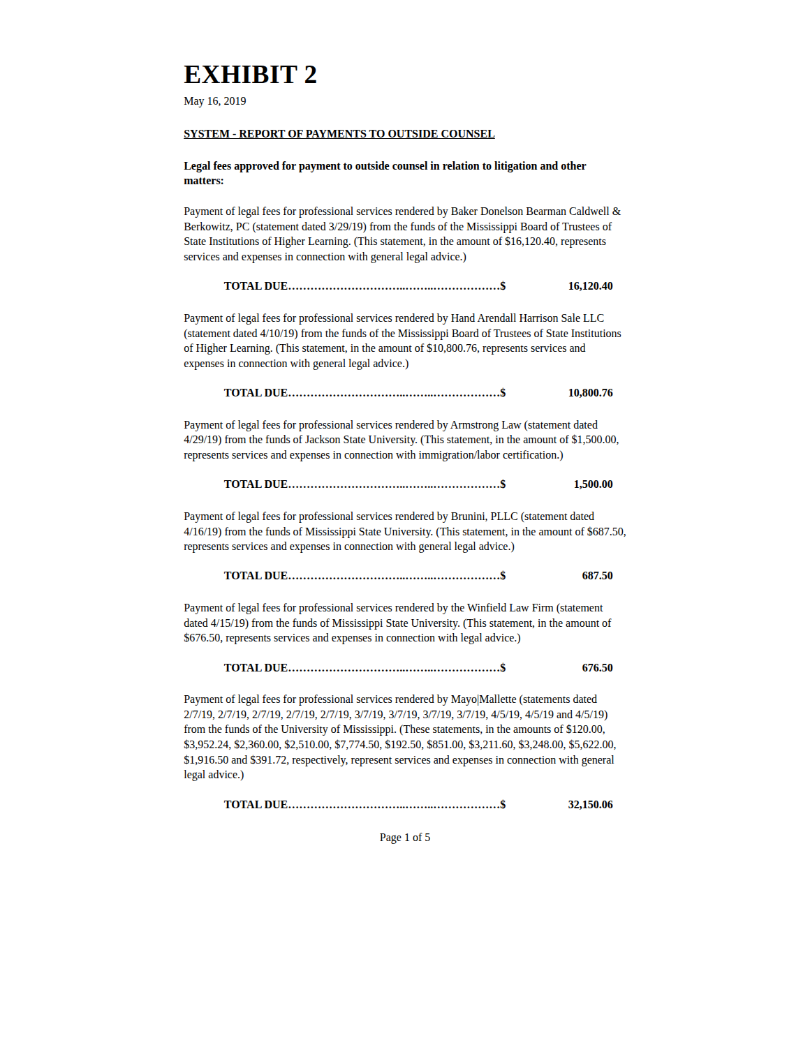EXHIBIT 2
May 16, 2019
SYSTEM - REPORT OF PAYMENTS TO OUTSIDE COUNSEL
Legal fees approved for payment to outside counsel in relation to litigation and other matters:
Payment of legal fees for professional services rendered by Baker Donelson Bearman Caldwell & Berkowitz, PC (statement dated 3/29/19) from the funds of the Mississippi Board of Trustees of State Institutions of Higher Learning. (This statement, in the amount of $16,120.40, represents services and expenses in connection with general legal advice.)
TOTAL DUE…………………………..……..………………$16,120.40
Payment of legal fees for professional services rendered by Hand Arendall Harrison Sale LLC (statement dated 4/10/19) from the funds of the Mississippi Board of Trustees of State Institutions of Higher Learning. (This statement, in the amount of $10,800.76, represents services and expenses in connection with general legal advice.)
TOTAL DUE…………………………..……..………………$10,800.76
Payment of legal fees for professional services rendered by Armstrong Law (statement dated 4/29/19) from the funds of Jackson State University. (This statement, in the amount of $1,500.00, represents services and expenses in connection with immigration/labor certification.)
TOTAL DUE…………………………..……..………………$1,500.00
Payment of legal fees for professional services rendered by Brunini, PLLC (statement dated 4/16/19) from the funds of Mississippi State University. (This statement, in the amount of $687.50, represents services and expenses in connection with general legal advice.)
TOTAL DUE…………………………..……..………………$687.50
Payment of legal fees for professional services rendered by the Winfield Law Firm (statement dated 4/15/19) from the funds of Mississippi State University. (This statement, in the amount of $676.50, represents services and expenses in connection with legal advice.)
TOTAL DUE…………………………..……..………………$676.50
Payment of legal fees for professional services rendered by Mayo|Mallette (statements dated 2/7/19, 2/7/19, 2/7/19, 2/7/19, 2/7/19, 3/7/19, 3/7/19, 3/7/19, 3/7/19, 4/5/19, 4/5/19 and 4/5/19) from the funds of the University of Mississippi. (These statements, in the amounts of $120.00, $3,952.24, $2,360.00, $2,510.00, $7,774.50, $192.50, $851.00, $3,211.60, $3,248.00, $5,622.00, $1,916.50 and $391.72, respectively, represent services and expenses in connection with general legal advice.)
TOTAL DUE…………………………..……..………………$32,150.06
Page 1 of 5